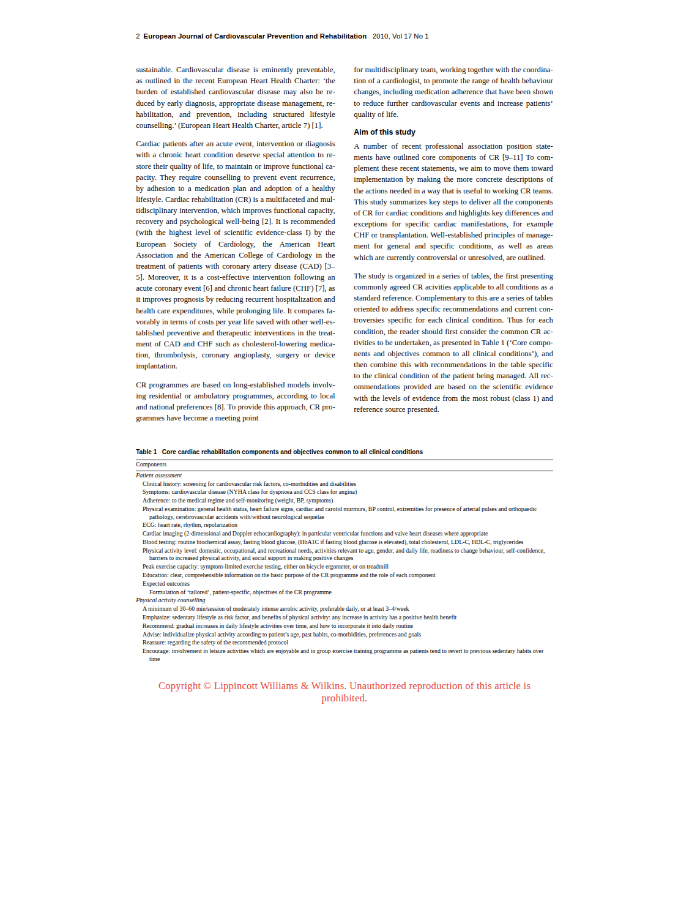2 European Journal of Cardiovascular Prevention and Rehabilitation 2010, Vol 17 No 1
sustainable. Cardiovascular disease is eminently preventable, as outlined in the recent European Heart Health Charter: ‘the burden of established cardiovascular disease may also be reduced by early diagnosis, appropriate disease management, rehabilitation, and prevention, including structured lifestyle counselling.’ (European Heart Health Charter, article 7) [1].
Cardiac patients after an acute event, intervention or diagnosis with a chronic heart condition deserve special attention to restore their quality of life, to maintain or improve functional capacity. They require counselling to prevent event recurrence, by adhesion to a medication plan and adoption of a healthy lifestyle. Cardiac rehabilitation (CR) is a multifaceted and multidisciplinary intervention, which improves functional capacity, recovery and psychological well-being [2]. It is recommended (with the highest level of scientific evidence-class I) by the European Society of Cardiology, the American Heart Association and the American College of Cardiology in the treatment of patients with coronary artery disease (CAD) [3–5]. Moreover, it is a cost-effective intervention following an acute coronary event [6] and chronic heart failure (CHF) [7], as it improves prognosis by reducing recurrent hospitalization and health care expenditures, while prolonging life. It compares favorably in terms of costs per year life saved with other well-established preventive and therapeutic interventions in the treatment of CAD and CHF such as cholesterol-lowering medication, thrombolysis, coronary angioplasty, surgery or device implantation.
CR programmes are based on long-established models involving residential or ambulatory programmes, according to local and national preferences [8]. To provide this approach, CR programmes have become a meeting point
for multidisciplinary team, working together with the coordination of a cardiologist, to promote the range of health behaviour changes, including medication adherence that have been shown to reduce further cardiovascular events and increase patients’ quality of life.
Aim of this study
A number of recent professional association position statements have outlined core components of CR [9–11] To complement these recent statements, we aim to move them toward implementation by making the more concrete descriptions of the actions needed in a way that is useful to working CR teams. This study summarizes key steps to deliver all the components of CR for cardiac conditions and highlights key differences and exceptions for specific cardiac manifestations, for example CHF or transplantation. Well-established principles of management for general and specific conditions, as well as areas which are currently controversial or unresolved, are outlined.
The study is organized in a series of tables, the first presenting commonly agreed CR acivities applicable to all conditions as a standard reference. Complementary to this are a series of tables oriented to address specific recommendations and current controversies specific for each clinical condition. Thus for each condition, the reader should first consider the common CR activities to be undertaken, as presented in Table 1 (‘Core components and objectives common to all clinical conditions’), and then combine this with recommendations in the table specific to the clinical condition of the patient being managed. All recommendations provided are based on the scientific evidence with the levels of evidence from the most robust (class 1) and reference source presented.
Table 1 Core cardiac rehabilitation components and objectives common to all clinical conditions
| Components |
| Patient assessment |
| Clinical history: screening for cardiovascular risk factors, co-morbidities and disabilities |
| Symptoms: cardiovascular disease (NYHA class for dyspnoea and CCS class for angina) |
| Adherence: to the medical regime and self-monitoring (weight, BP, symptoms) |
| Physical examination: general health status, heart failure signs, cardiac and carotid murmurs, BP control, extremities for presence of arterial pulses and orthopaedic pathology, cerebrovascular accidents with/without neurological sequelae |
| ECG: heart rate, rhythm, repolarization |
| Cardiac imaging (2-dimensional and Doppler echocardiography): in particular ventricular functions and valve heart diseases where appropriate |
| Blood testing: routine biochemical assay, fasting blood glucose, (HbA1C if fasting blood glucose is elevated), total cholesterol, LDL-C, HDL-C, triglycerides |
| Physical activity level: domestic, occupational, and recreational needs, activities relevant to age, gender, and daily life, readiness to change behaviour, self-confidence, barriers to increased physical activity, and social support in making positive changes |
| Peak exercise capacity: symptom-limited exercise testing, either on bicycle ergometer, or on treadmill |
| Education: clear, comprehensible information on the basic purpose of the CR programme and the role of each component |
| Expected outcomes |
| Formulation of ‘tailored’, patient-specific, objectives of the CR programme |
| Physical activity counselling |
| A minimum of 30–60 min/session of moderately intense aerobic activity, preferable daily, or at least 3–4/week |
| Emphasize: sedentary lifestyle as risk factor, and benefits of physical activity: any increase in activity has a positive health benefit |
| Recommend: gradual increases in daily lifestyle activities over time, and how to incorporate it into daily routine |
| Advise: individualize physical activity according to patient’s age, past habits, co-morbidities, preferences and goals |
| Reassure: regarding the safety of the recommended protocol |
| Encourage: involvement in leisure activities which are enjoyable and in group exercise training programme as patients tend to revert to previous sedentary habits over time |
Copyright © Lippincott Williams & Wilkins. Unauthorized reproduction of this article is prohibited.